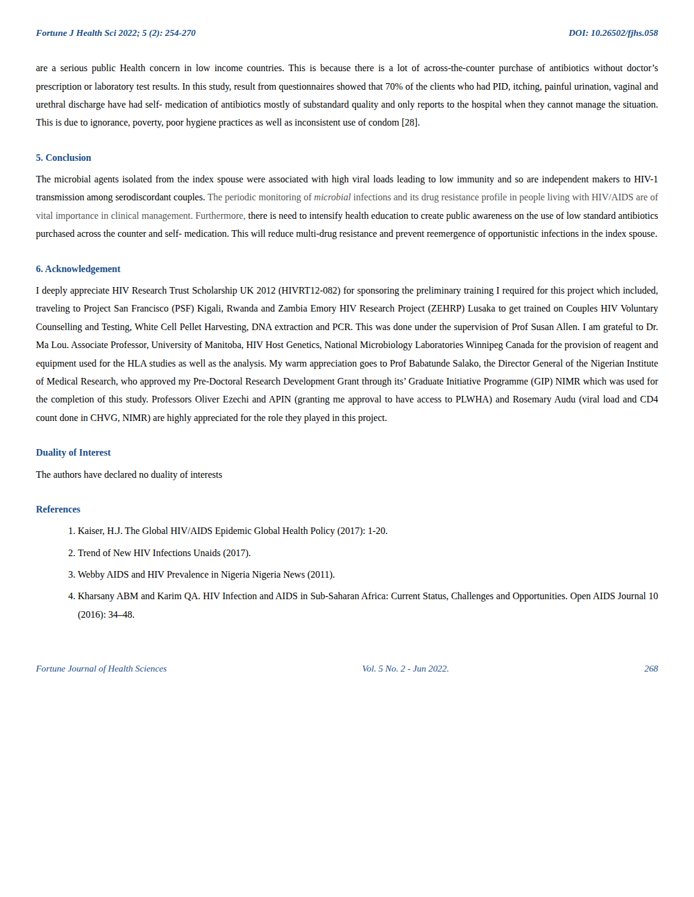Fortune J Health Sci 2022; 5 (2): 254-270
DOI: 10.26502/fjhs.058
are a serious public Health concern in low income countries. This is because there is a lot of across-the-counter purchase of antibiotics without doctor’s prescription or laboratory test results. In this study, result from questionnaires showed that 70% of the clients who had PID, itching, painful urination, vaginal and urethral discharge have had self- medication of antibiotics mostly of substandard quality and only reports to the hospital when they cannot manage the situation. This is due to ignorance, poverty, poor hygiene practices as well as inconsistent use of condom [28].
5. Conclusion
The microbial agents isolated from the index spouse were associated with high viral loads leading to low immunity and so are independent makers to HIV-1 transmission among serodiscordant couples. The periodic monitoring of microbial infections and its drug resistance profile in people living with HIV/AIDS are of vital importance in clinical management. Furthermore, there is need to intensify health education to create public awareness on the use of low standard antibiotics purchased across the counter and self- medication. This will reduce multi-drug resistance and prevent reemergence of opportunistic infections in the index spouse.
6. Acknowledgement
I deeply appreciate HIV Research Trust Scholarship UK 2012 (HIVRT12-082) for sponsoring the preliminary training I required for this project which included, traveling to Project San Francisco (PSF) Kigali, Rwanda and Zambia Emory HIV Research Project (ZEHRP) Lusaka to get trained on Couples HIV Voluntary Counselling and Testing, White Cell Pellet Harvesting, DNA extraction and PCR. This was done under the supervision of Prof Susan Allen. I am grateful to Dr. Ma Lou. Associate Professor, University of Manitoba, HIV Host Genetics, National Microbiology Laboratories Winnipeg Canada for the provision of reagent and equipment used for the HLA studies as well as the analysis. My warm appreciation goes to Prof Babatunde Salako, the Director General of the Nigerian Institute of Medical Research, who approved my Pre-Doctoral Research Development Grant through its’ Graduate Initiative Programme (GIP) NIMR which was used for the completion of this study. Professors Oliver Ezechi and APIN (granting me approval to have access to PLWHA) and Rosemary Audu (viral load and CD4 count done in CHVG, NIMR) are highly appreciated for the role they played in this project.
Duality of Interest
The authors have declared no duality of interests
References
Kaiser, H.J. The Global HIV/AIDS Epidemic Global Health Policy (2017): 1-20.
Trend of New HIV Infections Unaids (2017).
Webby AIDS and HIV Prevalence in Nigeria Nigeria News (2011).
Kharsany ABM and Karim QA. HIV Infection and AIDS in Sub-Saharan Africa: Current Status, Challenges and Opportunities. Open AIDS Journal 10 (2016): 34–48.
Fortune Journal of Health Sciences
Vol. 5 No. 2 - Jun 2022.
268